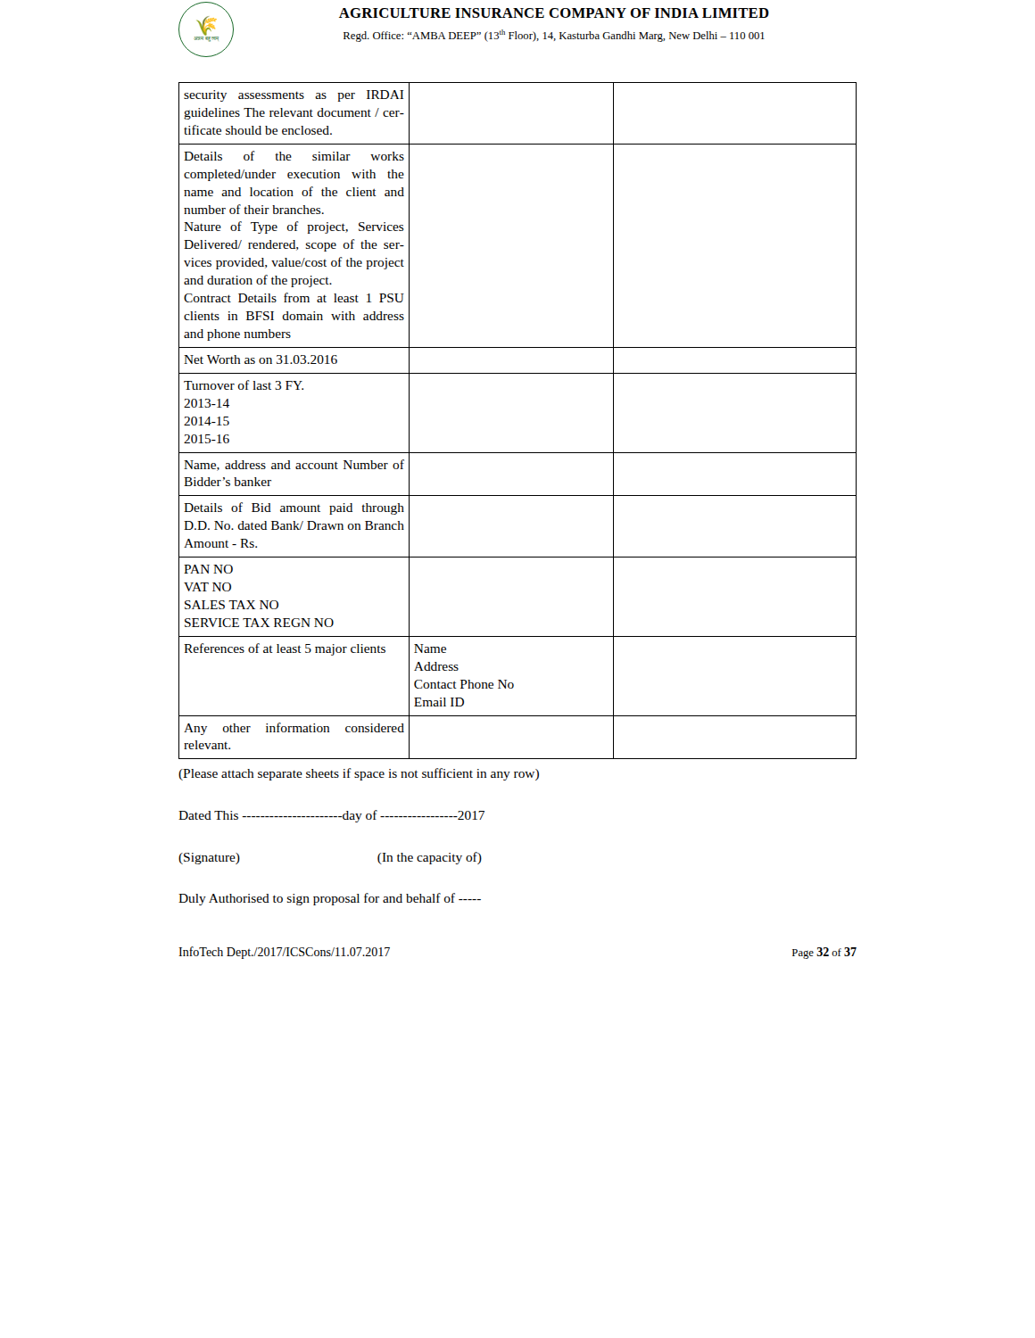🌾
अन्नम बहुत्वम्
AGRICULTURE INSURANCE COMPANY OF INDIA LIMITED
Regd. Office: “AMBA DEEP” (13th Floor), 14, Kasturba Gandhi Marg, New Delhi – 110 001
| security assessments as per IRDAI guidelines The relevant document / certificate should be enclosed. | | |
| Details of the similar works completed/under execution with the name and location of the client and number of their branches. Nature of Type of project, Services Delivered/ rendered, scope of the services provided, value/cost of the project and duration of the project. Contract Details from at least 1 PSU clients in BFSI domain with address and phone numbers | | |
| Net Worth as on 31.03.2016 | | |
| Turnover of last 3 FY. 2013-14 2014-15 2015-16 | | |
| Name, address and account Number of Bidder’s banker | | |
| Details of Bid amount paid through D.D. No. dated Bank/ Drawn on Branch Amount - Rs. | | |
| PAN NO VAT NO SALES TAX NO SERVICE TAX REGN NO | | |
| References of at least 5 major clients | Name Address Contact Phone No Email ID | |
| Any other information considered relevant. | | |
(Please attach separate sheets if space is not sufficient in any row)
Dated This ----------------------day of -----------------2017
(Signature) (In the capacity of)
Duly Authorised to sign proposal for and behalf of -----
InfoTech Dept./2017/ICSCons/11.07.2017
Page 32 of 37